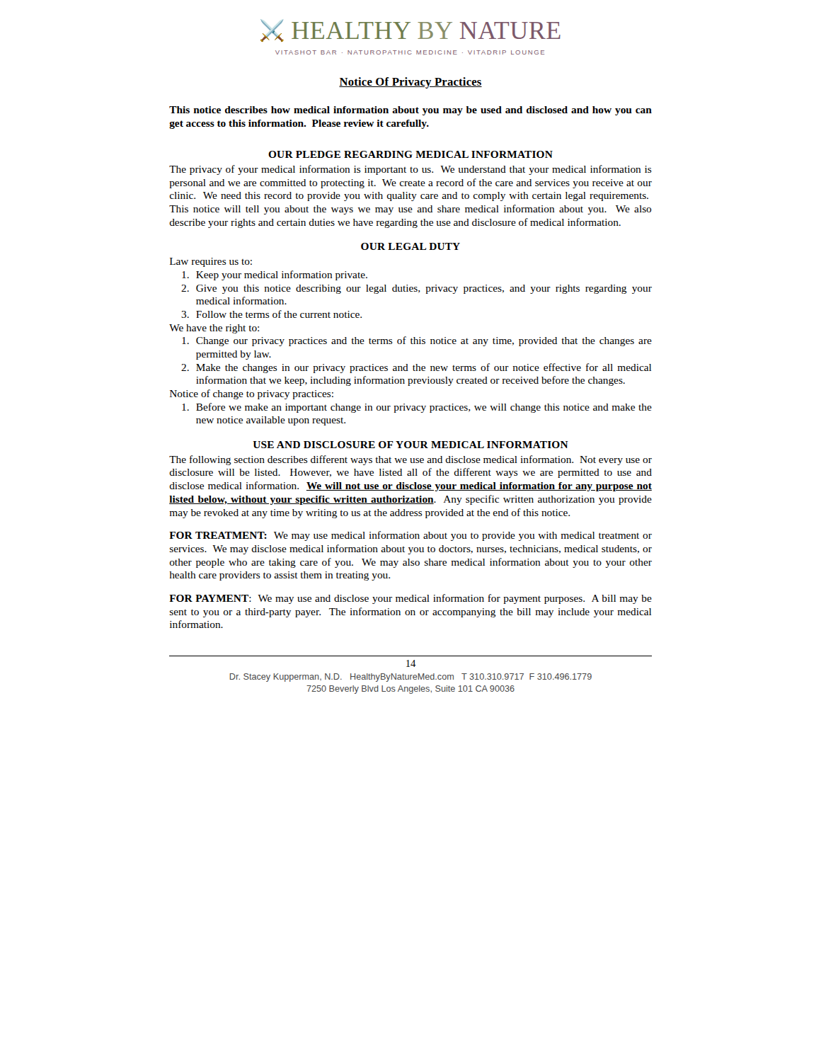⚔️HEALTHY BY NATURE
VITASHOT BAR · NATUROPATHIC MEDICINE · VITADRIP LOUNGE
Notice Of Privacy Practices
This notice describes how medical information about you may be used and disclosed and how you can get access to this information. Please review it carefully.
OUR PLEDGE REGARDING MEDICAL INFORMATION
The privacy of your medical information is important to us. We understand that your medical information is personal and we are committed to protecting it. We create a record of the care and services you receive at our clinic. We need this record to provide you with quality care and to comply with certain legal requirements. This notice will tell you about the ways we may use and share medical information about you. We also describe your rights and certain duties we have regarding the use and disclosure of medical information.
OUR LEGAL DUTY
Law requires us to:
Keep your medical information private.
Give you this notice describing our legal duties, privacy practices, and your rights regarding your medical information.
Follow the terms of the current notice.
We have the right to:
Change our privacy practices and the terms of this notice at any time, provided that the changes are permitted by law.
Make the changes in our privacy practices and the new terms of our notice effective for all medical information that we keep, including information previously created or received before the changes.
Notice of change to privacy practices:
Before we make an important change in our privacy practices, we will change this notice and make the new notice available upon request.
USE AND DISCLOSURE OF YOUR MEDICAL INFORMATION
The following section describes different ways that we use and disclose medical information. Not every use or disclosure will be listed. However, we have listed all of the different ways we are permitted to use and disclose medical information. We will not use or disclose your medical information for any purpose not listed below, without your specific written authorization. Any specific written authorization you provide may be revoked at any time by writing to us at the address provided at the end of this notice.
FOR TREATMENT: We may use medical information about you to provide you with medical treatment or services. We may disclose medical information about you to doctors, nurses, technicians, medical students, or other people who are taking care of you. We may also share medical information about you to your other health care providers to assist them in treating you.
FOR PAYMENT: We may use and disclose your medical information for payment purposes. A bill may be sent to you or a third-party payer. The information on or accompanying the bill may include your medical information.
14
Dr. Stacey Kupperman, N.D. HealthyByNatureMed.com T 310.310.9717 F 310.496.1779
7250 Beverly Blvd Los Angeles, Suite 101 CA 90036